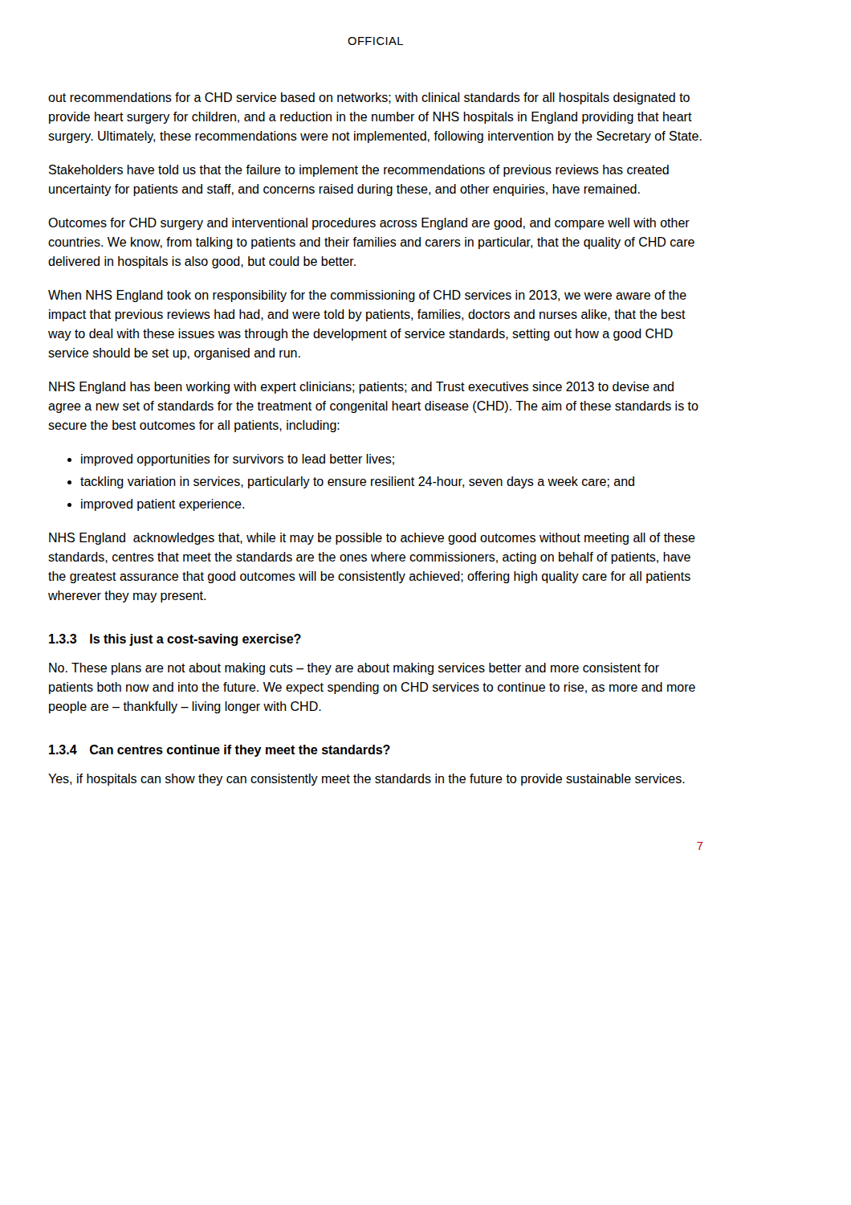OFFICIAL
out recommendations for a CHD service based on networks; with clinical standards for all hospitals designated to provide heart surgery for children, and a reduction in the number of NHS hospitals in England providing that heart surgery. Ultimately, these recommendations were not implemented, following intervention by the Secretary of State.
Stakeholders have told us that the failure to implement the recommendations of previous reviews has created uncertainty for patients and staff, and concerns raised during these, and other enquiries, have remained.
Outcomes for CHD surgery and interventional procedures across England are good, and compare well with other countries. We know, from talking to patients and their families and carers in particular, that the quality of CHD care delivered in hospitals is also good, but could be better.
When NHS England took on responsibility for the commissioning of CHD services in 2013, we were aware of the impact that previous reviews had had, and were told by patients, families, doctors and nurses alike, that the best way to deal with these issues was through the development of service standards, setting out how a good CHD service should be set up, organised and run.
NHS England has been working with expert clinicians; patients; and Trust executives since 2013 to devise and agree a new set of standards for the treatment of congenital heart disease (CHD). The aim of these standards is to secure the best outcomes for all patients, including:
improved opportunities for survivors to lead better lives;
tackling variation in services, particularly to ensure resilient 24-hour, seven days a week care; and
improved patient experience.
NHS England acknowledges that, while it may be possible to achieve good outcomes without meeting all of these standards, centres that meet the standards are the ones where commissioners, acting on behalf of patients, have the greatest assurance that good outcomes will be consistently achieved; offering high quality care for all patients wherever they may present.
1.3.3 Is this just a cost-saving exercise?
No. These plans are not about making cuts – they are about making services better and more consistent for patients both now and into the future. We expect spending on CHD services to continue to rise, as more and more people are – thankfully – living longer with CHD.
1.3.4 Can centres continue if they meet the standards?
Yes, if hospitals can show they can consistently meet the standards in the future to provide sustainable services.
7